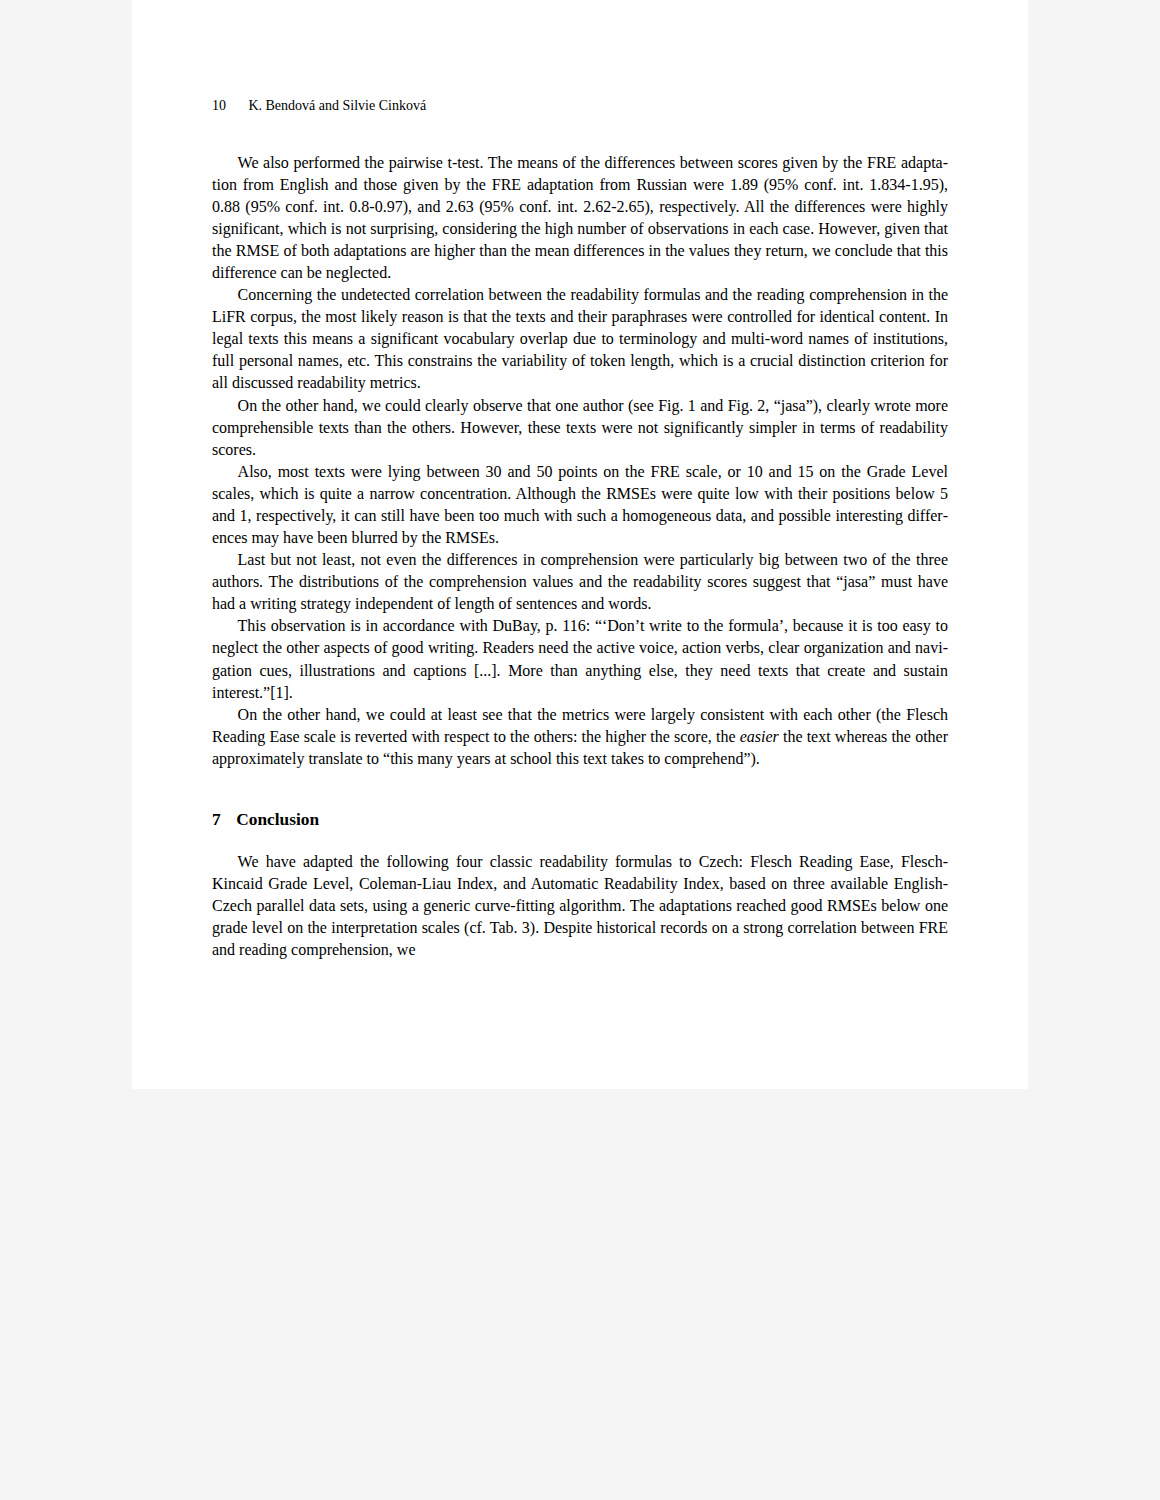10 K. Bendová and Silvie Cinková
We also performed the pairwise t-test. The means of the differences between scores given by the FRE adaptation from English and those given by the FRE adaptation from Russian were 1.89 (95% conf. int. 1.834-1.95), 0.88 (95% conf. int. 0.8-0.97), and 2.63 (95% conf. int. 2.62-2.65), respectively. All the differences were highly significant, which is not surprising, considering the high number of observations in each case. However, given that the RMSE of both adaptations are higher than the mean differences in the values they return, we conclude that this difference can be neglected.
Concerning the undetected correlation between the readability formulas and the reading comprehension in the LiFR corpus, the most likely reason is that the texts and their paraphrases were controlled for identical content. In legal texts this means a significant vocabulary overlap due to terminology and multi-word names of institutions, full personal names, etc. This constrains the variability of token length, which is a crucial distinction criterion for all discussed readability metrics.
On the other hand, we could clearly observe that one author (see Fig. 1 and Fig. 2, “jasa”), clearly wrote more comprehensible texts than the others. However, these texts were not significantly simpler in terms of readability scores.
Also, most texts were lying between 30 and 50 points on the FRE scale, or 10 and 15 on the Grade Level scales, which is quite a narrow concentration. Although the RMSEs were quite low with their positions below 5 and 1, respectively, it can still have been too much with such a homogeneous data, and possible interesting differences may have been blurred by the RMSEs.
Last but not least, not even the differences in comprehension were particularly big between two of the three authors. The distributions of the comprehension values and the readability scores suggest that “jasa” must have had a writing strategy independent of length of sentences and words.
This observation is in accordance with DuBay, p. 116: “‘Don’t write to the formula’, because it is too easy to neglect the other aspects of good writing. Readers need the active voice, action verbs, clear organization and navigation cues, illustrations and captions [...]. More than anything else, they need texts that create and sustain interest.”[1].
On the other hand, we could at least see that the metrics were largely consistent with each other (the Flesch Reading Ease scale is reverted with respect to the others: the higher the score, the easier the text whereas the other approximately translate to “this many years at school this text takes to comprehend”).
7 Conclusion
We have adapted the following four classic readability formulas to Czech: Flesch Reading Ease, Flesch-Kincaid Grade Level, Coleman-Liau Index, and Automatic Readability Index, based on three available English-Czech parallel data sets, using a generic curve-fitting algorithm. The adaptations reached good RMSEs below one grade level on the interpretation scales (cf. Tab. 3). Despite historical records on a strong correlation between FRE and reading comprehension, we